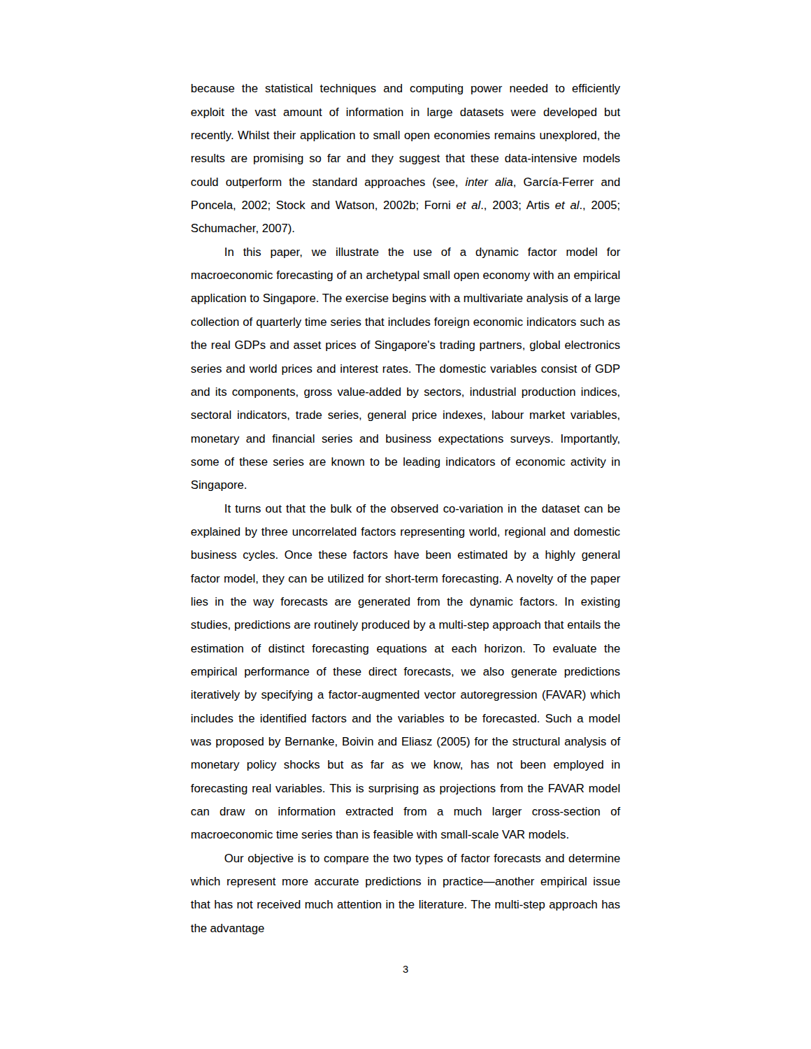because the statistical techniques and computing power needed to efficiently exploit the vast amount of information in large datasets were developed but recently. Whilst their application to small open economies remains unexplored, the results are promising so far and they suggest that these data-intensive models could outperform the standard approaches (see, inter alia, García-Ferrer and Poncela, 2002; Stock and Watson, 2002b; Forni et al., 2003; Artis et al., 2005; Schumacher, 2007).
In this paper, we illustrate the use of a dynamic factor model for macroeconomic forecasting of an archetypal small open economy with an empirical application to Singapore. The exercise begins with a multivariate analysis of a large collection of quarterly time series that includes foreign economic indicators such as the real GDPs and asset prices of Singapore's trading partners, global electronics series and world prices and interest rates. The domestic variables consist of GDP and its components, gross value-added by sectors, industrial production indices, sectoral indicators, trade series, general price indexes, labour market variables, monetary and financial series and business expectations surveys. Importantly, some of these series are known to be leading indicators of economic activity in Singapore.
It turns out that the bulk of the observed co-variation in the dataset can be explained by three uncorrelated factors representing world, regional and domestic business cycles. Once these factors have been estimated by a highly general factor model, they can be utilized for short-term forecasting. A novelty of the paper lies in the way forecasts are generated from the dynamic factors. In existing studies, predictions are routinely produced by a multi-step approach that entails the estimation of distinct forecasting equations at each horizon. To evaluate the empirical performance of these direct forecasts, we also generate predictions iteratively by specifying a factor-augmented vector autoregression (FAVAR) which includes the identified factors and the variables to be forecasted. Such a model was proposed by Bernanke, Boivin and Eliasz (2005) for the structural analysis of monetary policy shocks but as far as we know, has not been employed in forecasting real variables. This is surprising as projections from the FAVAR model can draw on information extracted from a much larger cross-section of macroeconomic time series than is feasible with small-scale VAR models.
Our objective is to compare the two types of factor forecasts and determine which represent more accurate predictions in practice—another empirical issue that has not received much attention in the literature. The multi-step approach has the advantage
3